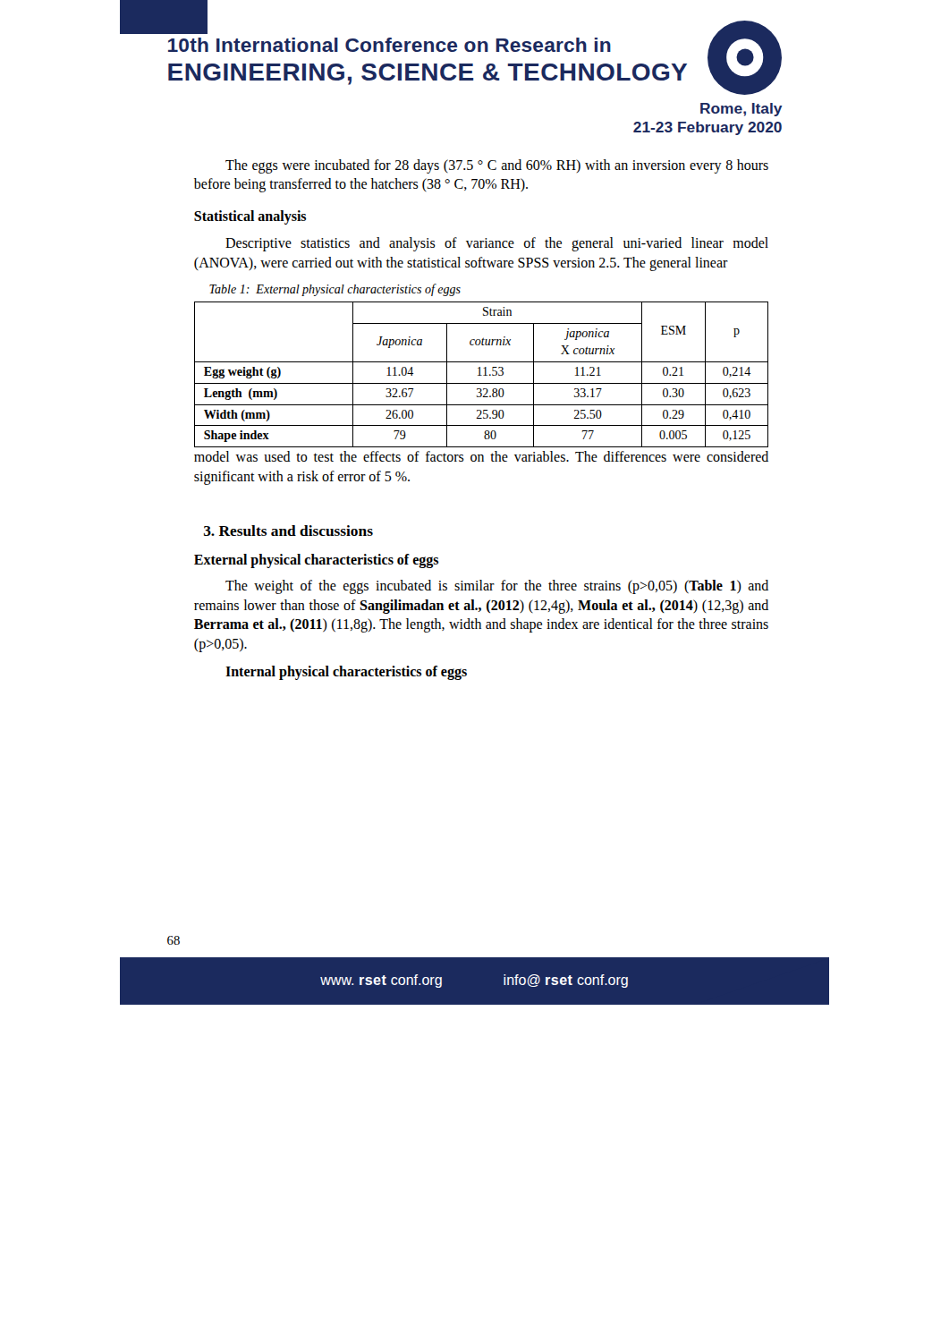10th International Conference on Research in
ENGINEERING, SCIENCE & TECHNOLOGY
Rome, Italy
21-23 February 2020
The eggs were incubated for 28 days (37.5 ° C and 60% RH) with an inversion every 8 hours before being transferred to the hatchers (38 ° C, 70% RH).
Statistical analysis
Descriptive statistics and analysis of variance of the general uni-varied linear model (ANOVA), were carried out with the statistical software SPSS version 2.5. The general linear
Table 1: External physical characteristics of eggs
| | Strain | ESM | p |
| --- | --- | --- | --- |
| Japonica | coturnix | japonica X coturnix |
| Egg weight (g) | 11.04 | 11.53 | 11.21 | 0.21 | 0,214 |
| Length (mm) | 32.67 | 32.80 | 33.17 | 0.30 | 0,623 |
| Width (mm) | 26.00 | 25.90 | 25.50 | 0.29 | 0,410 |
| Shape index | 79 | 80 | 77 | 0.005 | 0,125 |
model was used to test the effects of factors on the variables. The differences were considered significant with a risk of error of 5 %.
Results and discussions
External physical characteristics of eggs
The weight of the eggs incubated is similar for the three strains (p>0,05) (Table 1) and remains lower than those of Sangilimadan et al., (2012) (12,4g), Moula et al., (2014) (12,3g) and Berrama et al., (2011) (11,8g). The length, width and shape index are identical for the three strains (p>0,05).
Internal physical characteristics of eggs
68
www. rset conf.org
info@ rset conf.org